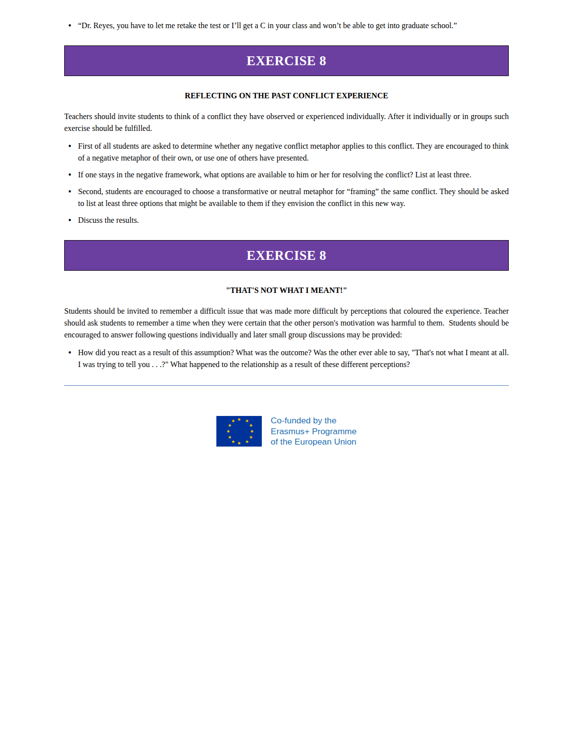“Dr. Reyes, you have to let me retake the test or I’ll get a C in your class and won’t be able to get into graduate school.”
EXERCISE 8
Reflecting on the Past Conflict Experience
Teachers should invite students to think of a conflict they have observed or experienced individually. After it individually or in groups such exercise should be fulfilled.
First of all students are asked to determine whether any negative conflict metaphor applies to this conflict. They are encouraged to think of a negative metaphor of their own, or use one of others have presented.
If one stays in the negative framework, what options are available to him or her for resolving the conflict? List at least three.
Second, students are encouraged to choose a transformative or neutral metaphor for “framing” the same conflict. They should be asked to list at least three options that might be available to them if they envision the conflict in this new way.
Discuss the results.
EXERCISE 8
"That's Not What I Meant!"
Students should be invited to remember a difficult issue that was made more difficult by perceptions that coloured the experience. Teacher should ask students to remember a time when they were certain that the other person's motivation was harmful to them. Students should be encouraged to answer following questions individually and later small group discussions may be provided:
How did you react as a result of this assumption? What was the outcome? Was the other ever able to say, "That's not what I meant at all. I was trying to tell you . . .?" What happened to the relationship as a result of these different perceptions?
★ ★ ★ ★ ★ ★ ★ ★ ★ ★ ★ ★ Co-funded by the
Erasmus+ Programme
of the European Union